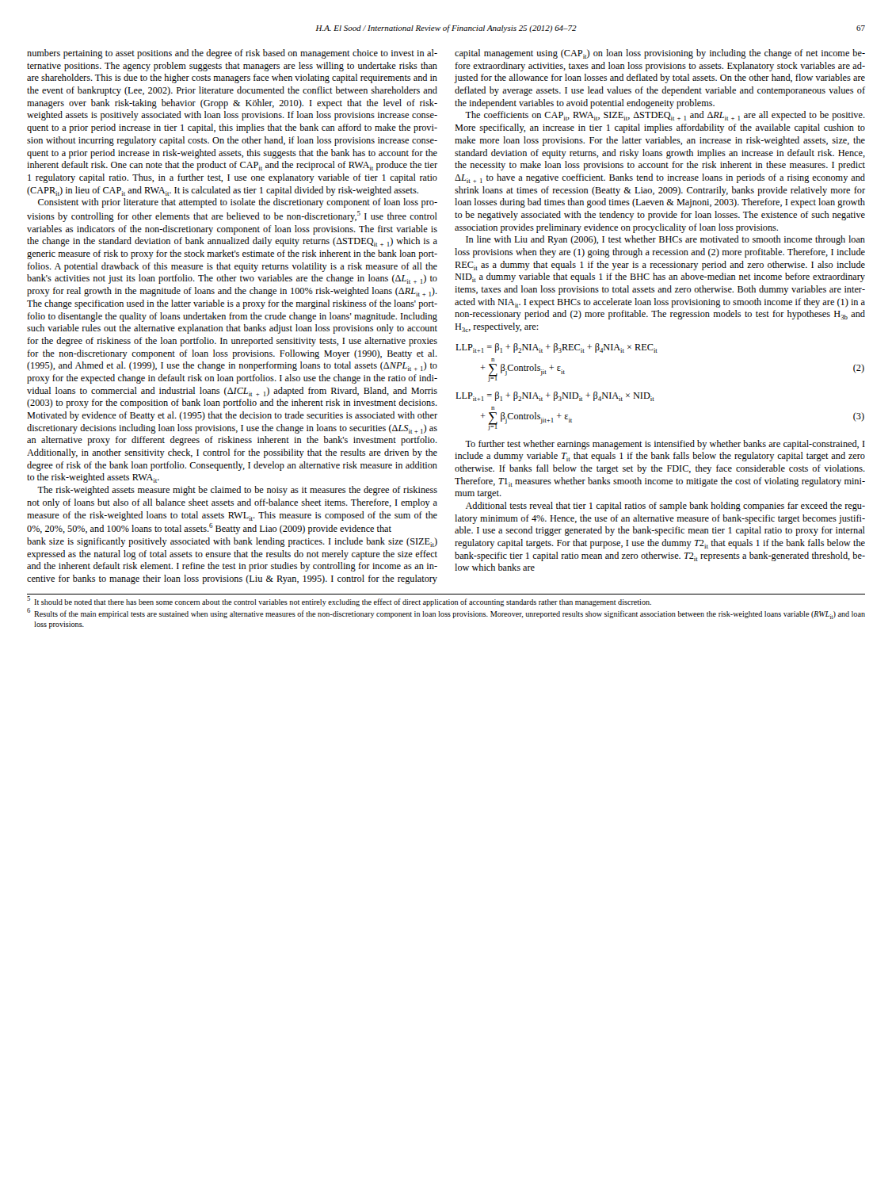H.A. El Sood / International Review of Financial Analysis 25 (2012) 64–7267
numbers pertaining to asset positions and the degree of risk based on management choice to invest in alternative positions. The agency problem suggests that managers are less willing to undertake risks than are shareholders. This is due to the higher costs managers face when violating capital requirements and in the event of bankruptcy (Lee, 2002). Prior literature documented the conflict between shareholders and managers over bank risk-taking behavior (Gropp & Köhler, 2010). I expect that the level of risk-weighted assets is positively associated with loan loss provisions. If loan loss provisions increase consequent to a prior period increase in tier 1 capital, this implies that the bank can afford to make the provision without incurring regulatory capital costs. On the other hand, if loan loss provisions increase consequent to a prior period increase in risk-weighted assets, this suggests that the bank has to account for the inherent default risk. One can note that the product of CAPit and the reciprocal of RWAit produce the tier 1 regulatory capital ratio. Thus, in a further test, I use one explanatory variable of tier 1 capital ratio (CAPRit) in lieu of CAPit and RWAit. It is calculated as tier 1 capital divided by risk-weighted assets.
Consistent with prior literature that attempted to isolate the discretionary component of loan loss provisions by controlling for other elements that are believed to be non-discretionary,5 I use three control variables as indicators of the non-discretionary component of loan loss provisions. The first variable is the change in the standard deviation of bank annualized daily equity returns (ΔSTDEQit + 1) which is a generic measure of risk to proxy for the stock market's estimate of the risk inherent in the bank loan portfolios. A potential drawback of this measure is that equity returns volatility is a risk measure of all the bank's activities not just its loan portfolio. The other two variables are the change in loans (ΔLit + 1) to proxy for real growth in the magnitude of loans and the change in 100% risk-weighted loans (ΔRLit + 1). The change specification used in the latter variable is a proxy for the marginal riskiness of the loans' portfolio to disentangle the quality of loans undertaken from the crude change in loans' magnitude. Including such variable rules out the alternative explanation that banks adjust loan loss provisions only to account for the degree of riskiness of the loan portfolio. In unreported sensitivity tests, I use alternative proxies for the non-discretionary component of loan loss provisions. Following Moyer (1990), Beatty et al. (1995), and Ahmed et al. (1999), I use the change in nonperforming loans to total assets (ΔNPLit + 1) to proxy for the expected change in default risk on loan portfolios. I also use the change in the ratio of individual loans to commercial and industrial loans (ΔICLit + 1) adapted from Rivard, Bland, and Morris (2003) to proxy for the composition of bank loan portfolio and the inherent risk in investment decisions. Motivated by evidence of Beatty et al. (1995) that the decision to trade securities is associated with other discretionary decisions including loan loss provisions, I use the change in loans to securities (ΔLSit + 1) as an alternative proxy for different degrees of riskiness inherent in the bank's investment portfolio. Additionally, in another sensitivity check, I control for the possibility that the results are driven by the degree of risk of the bank loan portfolio. Consequently, I develop an alternative risk measure in addition to the risk-weighted assets RWAit.
The risk-weighted assets measure might be claimed to be noisy as it measures the degree of riskiness not only of loans but also of all balance sheet assets and off-balance sheet items. Therefore, I employ a measure of the risk-weighted loans to total assets RWLit. This measure is composed of the sum of the 0%, 20%, 50%, and 100% loans to total assets.6 Beatty and Liao (2009) provide evidence that
bank size is significantly positively associated with bank lending practices. I include bank size (SIZEit) expressed as the natural log of total assets to ensure that the results do not merely capture the size effect and the inherent default risk element. I refine the test in prior studies by controlling for income as an incentive for banks to manage their loan loss provisions (Liu & Ryan, 1995). I control for the regulatory capital management using (CAPit) on loan loss provisioning by including the change of net income before extraordinary activities, taxes and loan loss provisions to assets. Explanatory stock variables are adjusted for the allowance for loan losses and deflated by total assets. On the other hand, flow variables are deflated by average assets. I use lead values of the dependent variable and contemporaneous values of the independent variables to avoid potential endogeneity problems.
The coefficients on CAPit, RWAit, SIZEit, ΔSTDEQit + 1 and ΔRLit + 1 are all expected to be positive. More specifically, an increase in tier 1 capital implies affordability of the available capital cushion to make more loan loss provisions. For the latter variables, an increase in risk-weighted assets, size, the standard deviation of equity returns, and risky loans growth implies an increase in default risk. Hence, the necessity to make loan loss provisions to account for the risk inherent in these measures. I predict ΔLit + 1 to have a negative coefficient. Banks tend to increase loans in periods of a rising economy and shrink loans at times of recession (Beatty & Liao, 2009). Contrarily, banks provide relatively more for loan losses during bad times than good times (Laeven & Majnoni, 2003). Therefore, I expect loan growth to be negatively associated with the tendency to provide for loan losses. The existence of such negative association provides preliminary evidence on procyclicality of loan loss provisions.
In line with Liu and Ryan (2006), I test whether BHCs are motivated to smooth income through loan loss provisions when they are (1) going through a recession and (2) more profitable. Therefore, I include RECit as a dummy that equals 1 if the year is a recessionary period and zero otherwise. I also include NIDit a dummy variable that equals 1 if the BHC has an above-median net income before extraordinary items, taxes and loan loss provisions to total assets and zero otherwise. Both dummy variables are interacted with NIAit. I expect BHCs to accelerate loan loss provisioning to smooth income if they are (1) in a non-recessionary period and (2) more profitable. The regression models to test for hypotheses H3b and H3c, respectively, are:
| LLP it+1 = β 1 + β 2 NIA it + β 3 REC it + β 4 NIA it × REC it | |
| + n ∑ j=1 β j Controls jit + ε it | (2) |
| LLP it+1 = β 1 + β 2 NIA it + β 3 NID it + β 4 NIA it × NID it | |
| + n ∑ j=1 β j Controls jit+1 + ε it | (3) |
To further test whether earnings management is intensified by whether banks are capital-constrained, I include a dummy variable Tit that equals 1 if the bank falls below the regulatory capital target and zero otherwise. If banks fall below the target set by the FDIC, they face considerable costs of violations. Therefore, T1it measures whether banks smooth income to mitigate the cost of violating regulatory minimum target.
Additional tests reveal that tier 1 capital ratios of sample bank holding companies far exceed the regulatory minimum of 4%. Hence, the use of an alternative measure of bank-specific target becomes justifiable. I use a second trigger generated by the bank-specific mean tier 1 capital ratio to proxy for internal regulatory capital targets. For that purpose, I use the dummy T2it that equals 1 if the bank falls below the bank-specific tier 1 capital ratio mean and zero otherwise. T2it represents a bank-generated threshold, below which banks are
5 It should be noted that there has been some concern about the control variables not entirely excluding the effect of direct application of accounting standards rather than management discretion.
6 Results of the main empirical tests are sustained when using alternative measures of the non-discretionary component in loan loss provisions. Moreover, unreported results show significant association between the risk-weighted loans variable (RWLit) and loan loss provisions.